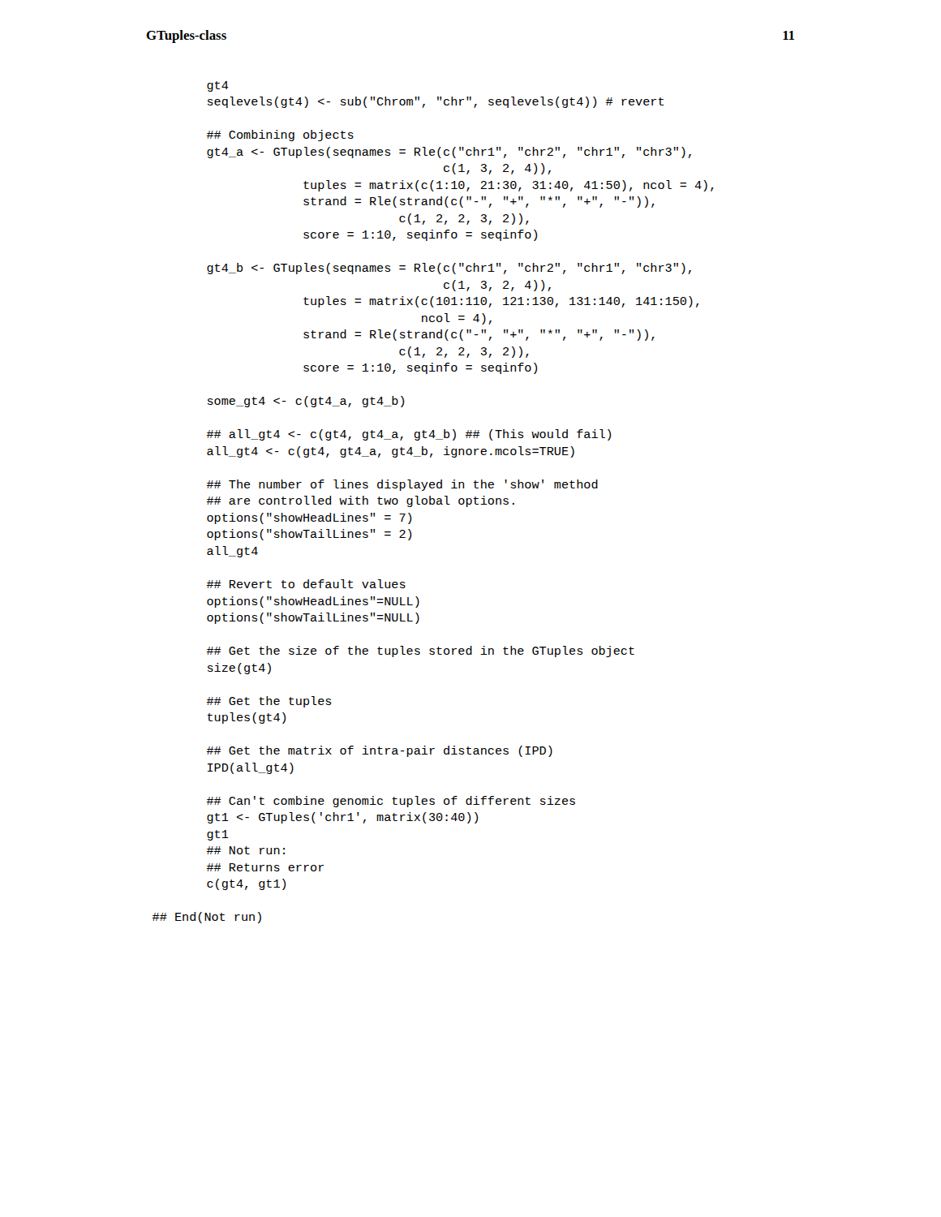GTuples-class 11
    gt4
    seqlevels(gt4) <- sub("Chrom", "chr", seqlevels(gt4)) # revert

    ## Combining objects
    gt4_a <- GTuples(seqnames = Rle(c("chr1", "chr2", "chr1", "chr3"),
                                    c(1, 3, 2, 4)),
                 tuples = matrix(c(1:10, 21:30, 31:40, 41:50), ncol = 4),
                 strand = Rle(strand(c("-", "+", "*", "+", "-")),
                              c(1, 2, 2, 3, 2)),
                 score = 1:10, seqinfo = seqinfo)

    gt4_b <- GTuples(seqnames = Rle(c("chr1", "chr2", "chr1", "chr3"),
                                    c(1, 3, 2, 4)),
                 tuples = matrix(c(101:110, 121:130, 131:140, 141:150),
                                 ncol = 4),
                 strand = Rle(strand(c("-", "+", "*", "+", "-")),
                              c(1, 2, 2, 3, 2)),
                 score = 1:10, seqinfo = seqinfo)

    some_gt4 <- c(gt4_a, gt4_b)

    ## all_gt4 <- c(gt4, gt4_a, gt4_b) ## (This would fail)
    all_gt4 <- c(gt4, gt4_a, gt4_b, ignore.mcols=TRUE)

    ## The number of lines displayed in the 'show' method
    ## are controlled with two global options.
    options("showHeadLines" = 7)
    options("showTailLines" = 2)
    all_gt4

    ## Revert to default values
    options("showHeadLines"=NULL)
    options("showTailLines"=NULL)

    ## Get the size of the tuples stored in the GTuples object
    size(gt4)

    ## Get the tuples
    tuples(gt4)

    ## Get the matrix of intra-pair distances (IPD)
    IPD(all_gt4)

    ## Can't combine genomic tuples of different sizes
    gt1 <- GTuples('chr1', matrix(30:40))
    gt1
    ## Not run:
    ## Returns error
    c(gt4, gt1)
## End(Not run)